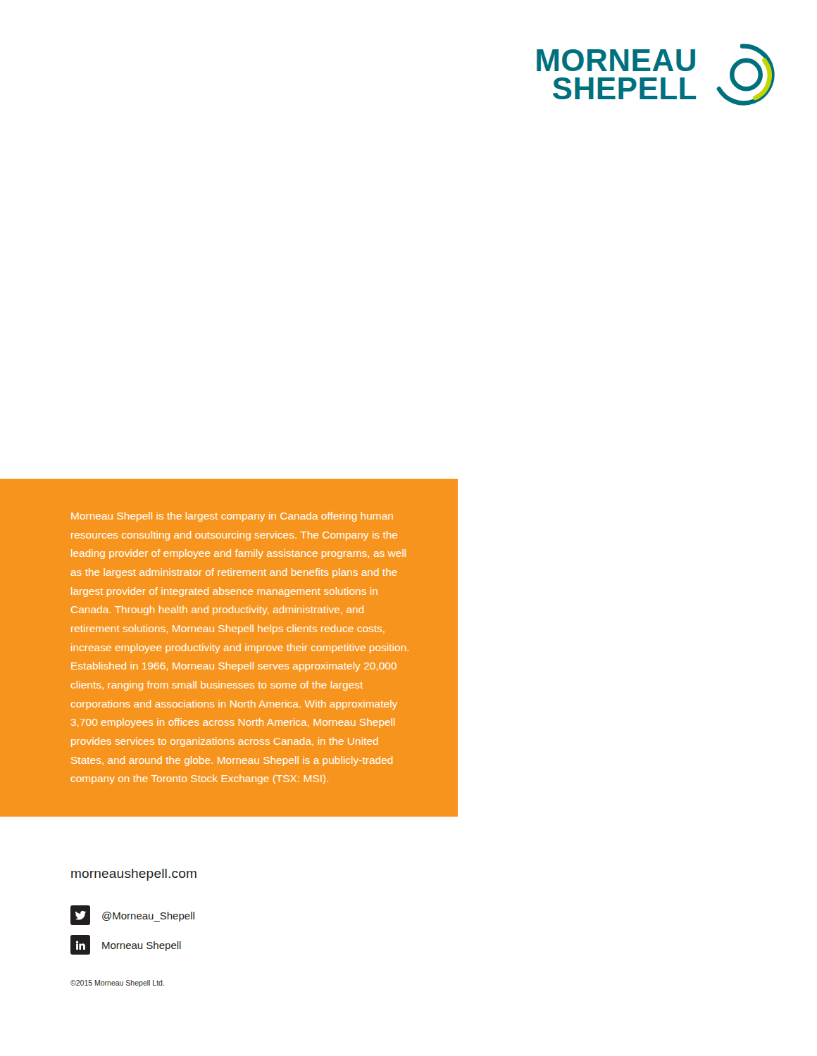MORNEAU SHEPELL
Morneau Shepell mark
Morneau Shepell is the largest company in Canada offering human resources consulting and outsourcing services. The Company is the leading provider of employee and family assistance programs, as well as the largest administrator of retirement and benefits plans and the largest provider of integrated absence management solutions in Canada. Through health and productivity, administrative, and retirement solutions, Morneau Shepell helps clients reduce costs, increase employee productivity and improve their competitive position. Established in 1966, Morneau Shepell serves approximately 20,000 clients, ranging from small businesses to some of the largest corporations and associations in North America. With approximately 3,700 employees in offices across North America, Morneau Shepell provides services to organizations across Canada, in the United States, and around the globe. Morneau Shepell is a publicly-traded company on the Toronto Stock Exchange (TSX: MSI).
morneaushepell.com
@Morneau_Shepell
Morneau Shepell
©2015 Morneau Shepell Ltd.